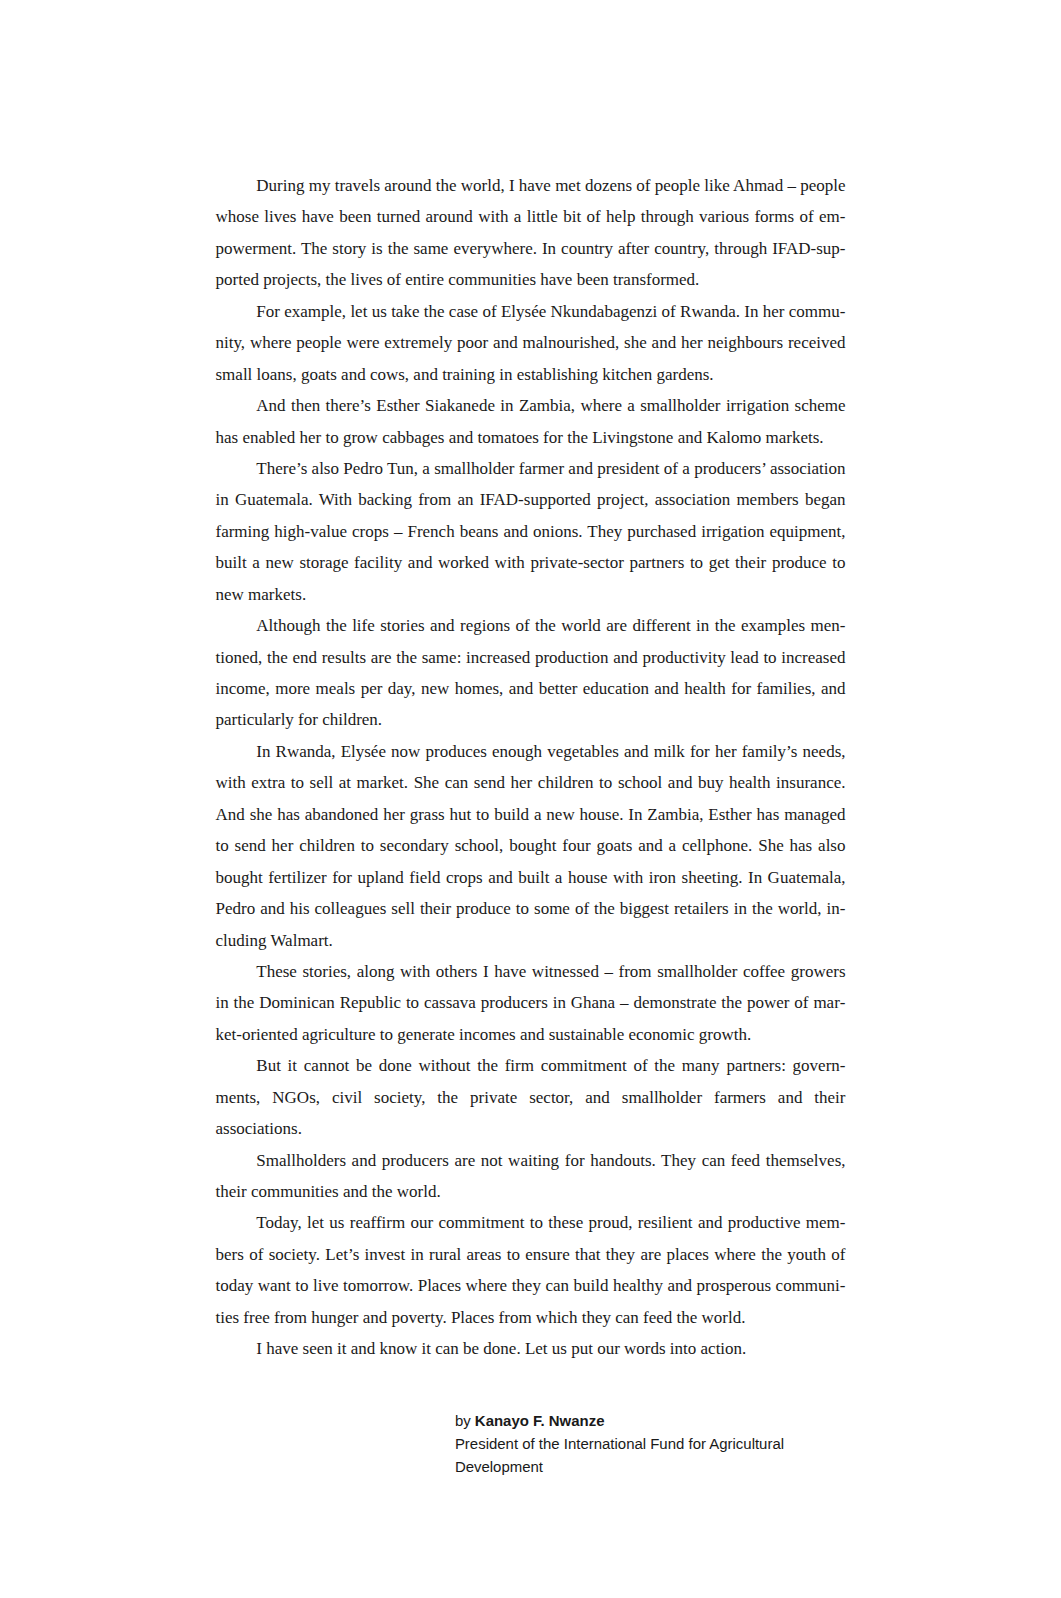During my travels around the world, I have met dozens of people like Ahmad – people whose lives have been turned around with a little bit of help through various forms of empowerment. The story is the same everywhere. In country after country, through IFAD-supported projects, the lives of entire communities have been transformed.
For example, let us take the case of Elysée Nkundabagenzi of Rwanda. In her community, where people were extremely poor and malnourished, she and her neighbours received small loans, goats and cows, and training in establishing kitchen gardens.
And then there’s Esther Siakanede in Zambia, where a smallholder irrigation scheme has enabled her to grow cabbages and tomatoes for the Livingstone and Kalomo markets.
There’s also Pedro Tun, a smallholder farmer and president of a producers’ association in Guatemala. With backing from an IFAD-supported project, association members began farming high-value crops – French beans and onions. They purchased irrigation equipment, built a new storage facility and worked with private-sector partners to get their produce to new markets.
Although the life stories and regions of the world are different in the examples mentioned, the end results are the same: increased production and productivity lead to increased income, more meals per day, new homes, and better education and health for families, and particularly for children.
In Rwanda, Elysée now produces enough vegetables and milk for her family’s needs, with extra to sell at market. She can send her children to school and buy health insurance. And she has abandoned her grass hut to build a new house. In Zambia, Esther has managed to send her children to secondary school, bought four goats and a cellphone. She has also bought fertilizer for upland field crops and built a house with iron sheeting. In Guatemala, Pedro and his colleagues sell their produce to some of the biggest retailers in the world, including Walmart.
These stories, along with others I have witnessed – from smallholder coffee growers in the Dominican Republic to cassava producers in Ghana – demonstrate the power of market-oriented agriculture to generate incomes and sustainable economic growth.
But it cannot be done without the firm commitment of the many partners: governments, NGOs, civil society, the private sector, and smallholder farmers and their associations.
Smallholders and producers are not waiting for handouts. They can feed themselves, their communities and the world.
Today, let us reaffirm our commitment to these proud, resilient and productive members of society. Let’s invest in rural areas to ensure that they are places where the youth of today want to live tomorrow. Places where they can build healthy and prosperous communities free from hunger and poverty. Places from which they can feed the world.
I have seen it and know it can be done. Let us put our words into action.
by Kanayo F. Nwanze
President of the International Fund for Agricultural Development